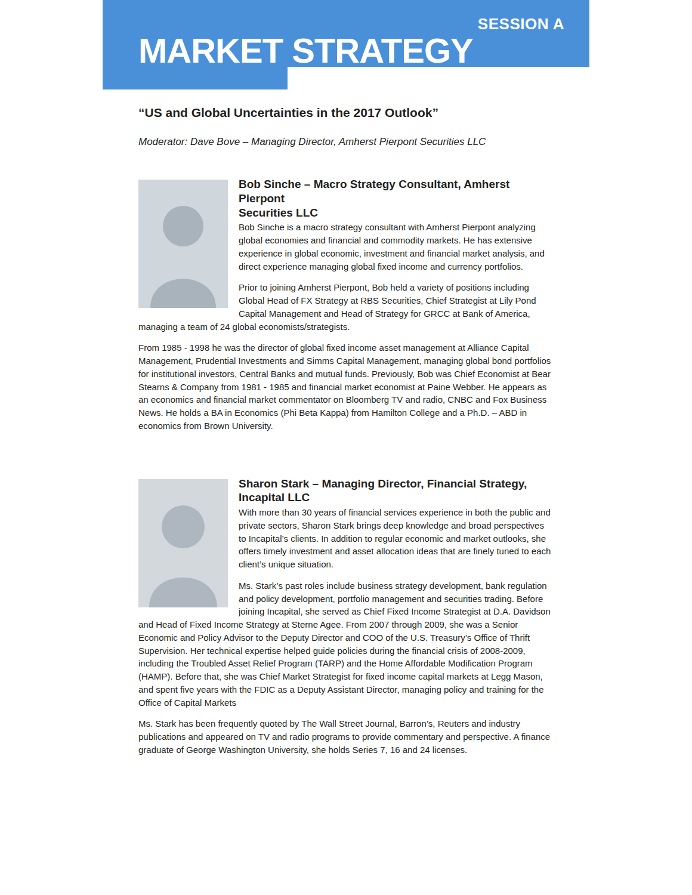SESSION A
MARKET STRATEGY
“US and Global Uncertainties in the 2017 Outlook”
Moderator: Dave Bove – Managing Director, Amherst Pierpont Securities LLC
Bob Sinche – Macro Strategy Consultant, Amherst Pierpont
Securities LLC
Bob Sinche is a macro strategy consultant with Amherst Pierpont analyzing global economies and financial and commodity markets. He has extensive experience in global economic, investment and financial market analysis, and direct experience managing global fixed income and currency portfolios.
Prior to joining Amherst Pierpont, Bob held a variety of positions including Global Head of FX Strategy at RBS Securities, Chief Strategist at Lily Pond Capital Management and Head of Strategy for GRCC at Bank of America, managing a team of 24 global economists/strategists.
From 1985 - 1998 he was the director of global fixed income asset management at Alliance Capital Management, Prudential Investments and Simms Capital Management, managing global bond portfolios for institutional investors, Central Banks and mutual funds. Previously, Bob was Chief Economist at Bear Stearns & Company from 1981 - 1985 and financial market economist at Paine Webber. He appears as an economics and financial market commentator on Bloomberg TV and radio, CNBC and Fox Business News. He holds a BA in Economics (Phi Beta Kappa) from Hamilton College and a Ph.D. – ABD in economics from Brown University.
Sharon Stark – Managing Director, Financial Strategy, Incapital LLC
With more than 30 years of financial services experience in both the public and private sectors, Sharon Stark brings deep knowledge and broad perspectives to Incapital’s clients. In addition to regular economic and market outlooks, she offers timely investment and asset allocation ideas that are finely tuned to each client’s unique situation.
Ms. Stark’s past roles include business strategy development, bank regulation and policy development, portfolio management and securities trading. Before joining Incapital, she served as Chief Fixed Income Strategist at D.A. Davidson and Head of Fixed Income Strategy at Sterne Agee. From 2007 through 2009, she was a Senior Economic and Policy Advisor to the Deputy Director and COO of the U.S. Treasury’s Office of Thrift Supervision. Her technical expertise helped guide policies during the financial crisis of 2008-2009, including the Troubled Asset Relief Program (TARP) and the Home Affordable Modification Program (HAMP). Before that, she was Chief Market Strategist for fixed income capital markets at Legg Mason, and spent five years with the FDIC as a Deputy Assistant Director, managing policy and training for the Office of Capital Markets
Ms. Stark has been frequently quoted by The Wall Street Journal, Barron’s, Reuters and industry publications and appeared on TV and radio programs to provide commentary and perspective. A finance graduate of George Washington University, she holds Series 7, 16 and 24 licenses.